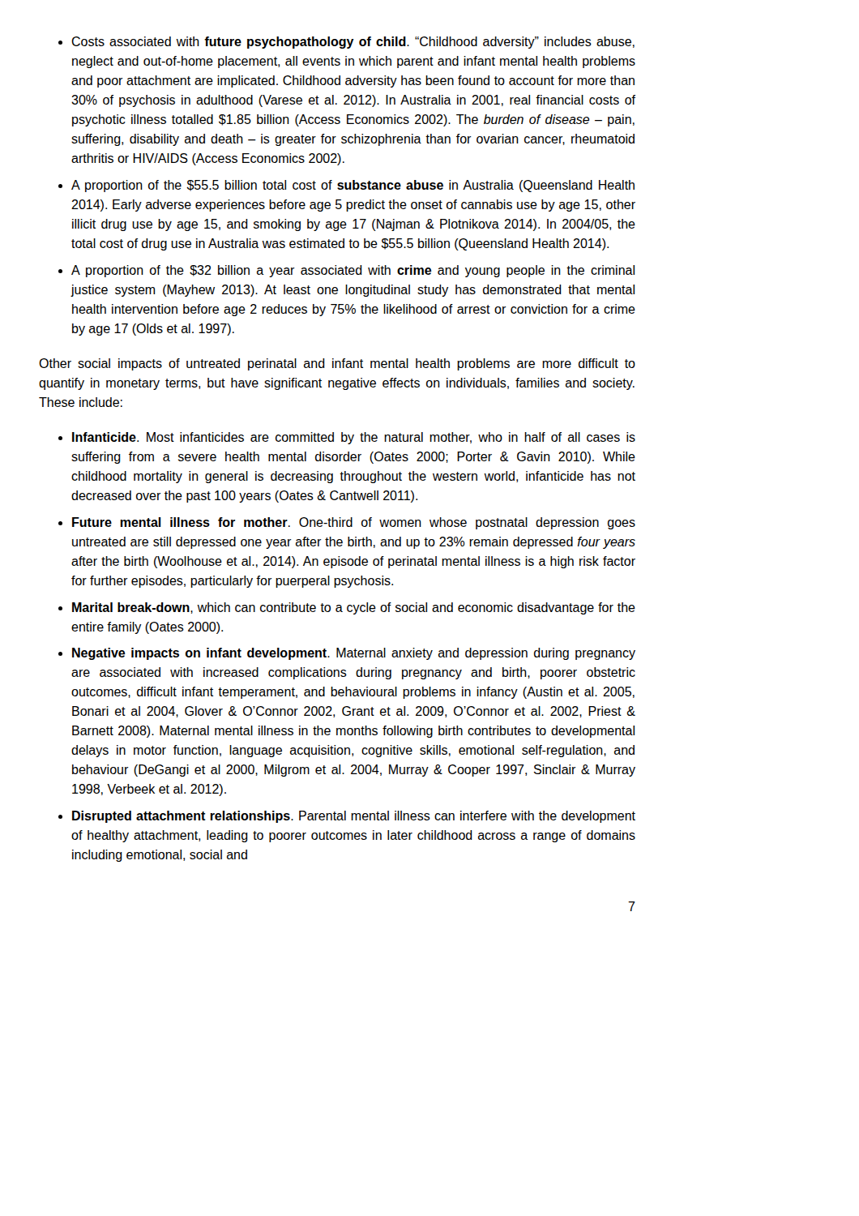Costs associated with future psychopathology of child. “Childhood adversity” includes abuse, neglect and out-of-home placement, all events in which parent and infant mental health problems and poor attachment are implicated. Childhood adversity has been found to account for more than 30% of psychosis in adulthood (Varese et al. 2012). In Australia in 2001, real financial costs of psychotic illness totalled $1.85 billion (Access Economics 2002). The burden of disease – pain, suffering, disability and death – is greater for schizophrenia than for ovarian cancer, rheumatoid arthritis or HIV/AIDS (Access Economics 2002).
A proportion of the $55.5 billion total cost of substance abuse in Australia (Queensland Health 2014). Early adverse experiences before age 5 predict the onset of cannabis use by age 15, other illicit drug use by age 15, and smoking by age 17 (Najman & Plotnikova 2014). In 2004/05, the total cost of drug use in Australia was estimated to be $55.5 billion (Queensland Health 2014).
A proportion of the $32 billion a year associated with crime and young people in the criminal justice system (Mayhew 2013). At least one longitudinal study has demonstrated that mental health intervention before age 2 reduces by 75% the likelihood of arrest or conviction for a crime by age 17 (Olds et al. 1997).
Other social impacts of untreated perinatal and infant mental health problems are more difficult to quantify in monetary terms, but have significant negative effects on individuals, families and society. These include:
Infanticide. Most infanticides are committed by the natural mother, who in half of all cases is suffering from a severe health mental disorder (Oates 2000; Porter & Gavin 2010). While childhood mortality in general is decreasing throughout the western world, infanticide has not decreased over the past 100 years (Oates & Cantwell 2011).
Future mental illness for mother. One-third of women whose postnatal depression goes untreated are still depressed one year after the birth, and up to 23% remain depressed four years after the birth (Woolhouse et al., 2014). An episode of perinatal mental illness is a high risk factor for further episodes, particularly for puerperal psychosis.
Marital break-down, which can contribute to a cycle of social and economic disadvantage for the entire family (Oates 2000).
Negative impacts on infant development. Maternal anxiety and depression during pregnancy are associated with increased complications during pregnancy and birth, poorer obstetric outcomes, difficult infant temperament, and behavioural problems in infancy (Austin et al. 2005, Bonari et al 2004, Glover & O’Connor 2002, Grant et al. 2009, O’Connor et al. 2002, Priest & Barnett 2008). Maternal mental illness in the months following birth contributes to developmental delays in motor function, language acquisition, cognitive skills, emotional self-regulation, and behaviour (DeGangi et al 2000, Milgrom et al. 2004, Murray & Cooper 1997, Sinclair & Murray 1998, Verbeek et al. 2012).
Disrupted attachment relationships. Parental mental illness can interfere with the development of healthy attachment, leading to poorer outcomes in later childhood across a range of domains including emotional, social and
7